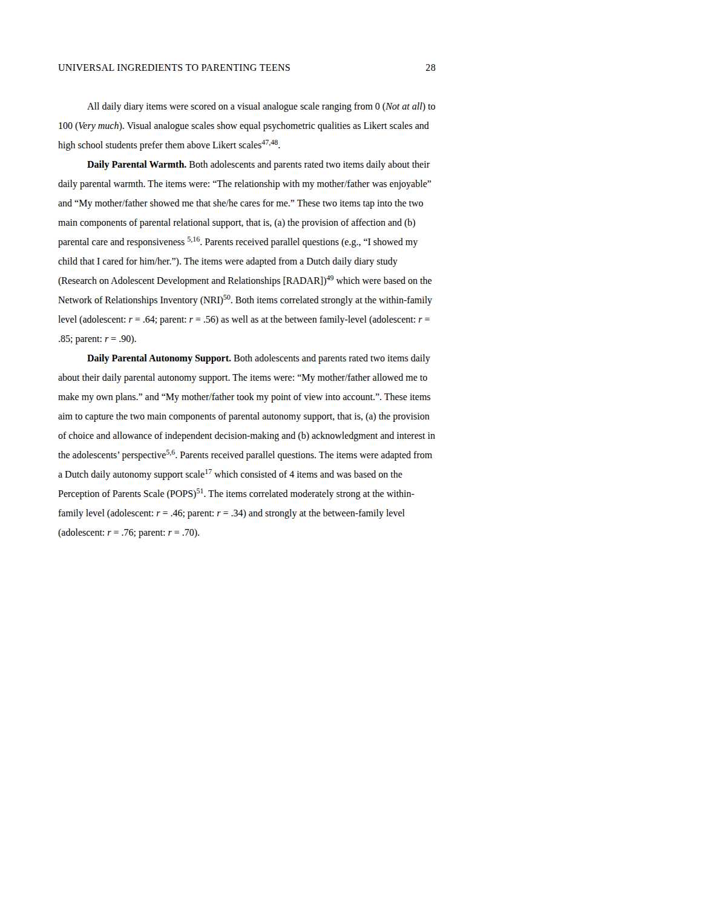Universal Ingredients to Parenting Teens 28
All daily diary items were scored on a visual analogue scale ranging from 0 (Not at all) to 100 (Very much). Visual analogue scales show equal psychometric qualities as Likert scales and high school students prefer them above Likert scales47,48.
Daily Parental Warmth. Both adolescents and parents rated two items daily about their daily parental warmth. The items were: “The relationship with my mother/father was enjoyable” and “My mother/father showed me that she/he cares for me.” These two items tap into the two main components of parental relational support, that is, (a) the provision of affection and (b) parental care and responsiveness 5,16. Parents received parallel questions (e.g., “I showed my child that I cared for him/her.”). The items were adapted from a Dutch daily diary study (Research on Adolescent Development and Relationships [RADAR])49 which were based on the Network of Relationships Inventory (NRI)50. Both items correlated strongly at the within-family level (adolescent: r = .64; parent: r = .56) as well as at the between family-level (adolescent: r = .85; parent: r = .90).
Daily Parental Autonomy Support. Both adolescents and parents rated two items daily about their daily parental autonomy support. The items were: “My mother/father allowed me to make my own plans.” and “My mother/father took my point of view into account.”. These items aim to capture the two main components of parental autonomy support, that is, (a) the provision of choice and allowance of independent decision-making and (b) acknowledgment and interest in the adolescents’ perspective5,6. Parents received parallel questions. The items were adapted from a Dutch daily autonomy support scale17 which consisted of 4 items and was based on the Perception of Parents Scale (POPS)51. The items correlated moderately strong at the within-family level (adolescent: r = .46; parent: r = .34) and strongly at the between-family level (adolescent: r = .76; parent: r = .70).